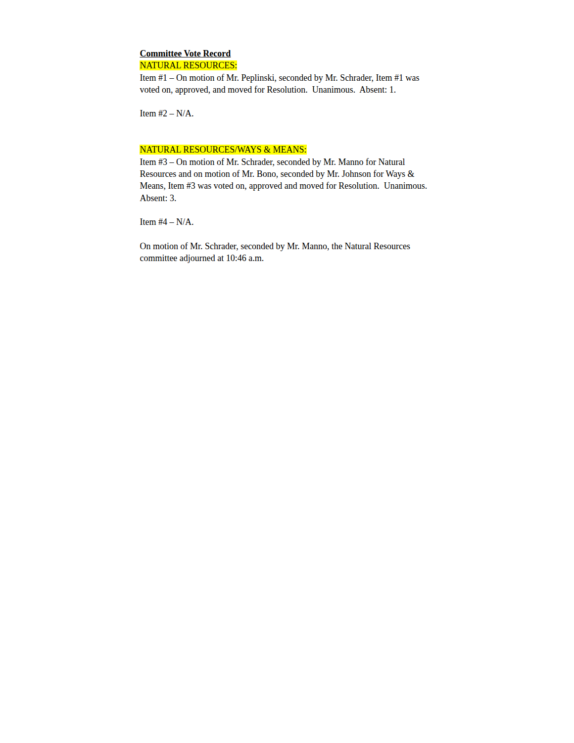Committee Vote Record
NATURAL RESOURCES:
Item #1 – On motion of Mr. Peplinski, seconded by Mr. Schrader, Item #1 was voted on, approved, and moved for Resolution. Unanimous. Absent: 1.
Item #2 – N/A.
NATURAL RESOURCES/WAYS & MEANS:
Item #3 – On motion of Mr. Schrader, seconded by Mr. Manno for Natural Resources and on motion of Mr. Bono, seconded by Mr. Johnson for Ways & Means, Item #3 was voted on, approved and moved for Resolution. Unanimous. Absent: 3.
Item #4 – N/A.
On motion of Mr. Schrader, seconded by Mr. Manno, the Natural Resources committee adjourned at 10:46 a.m.